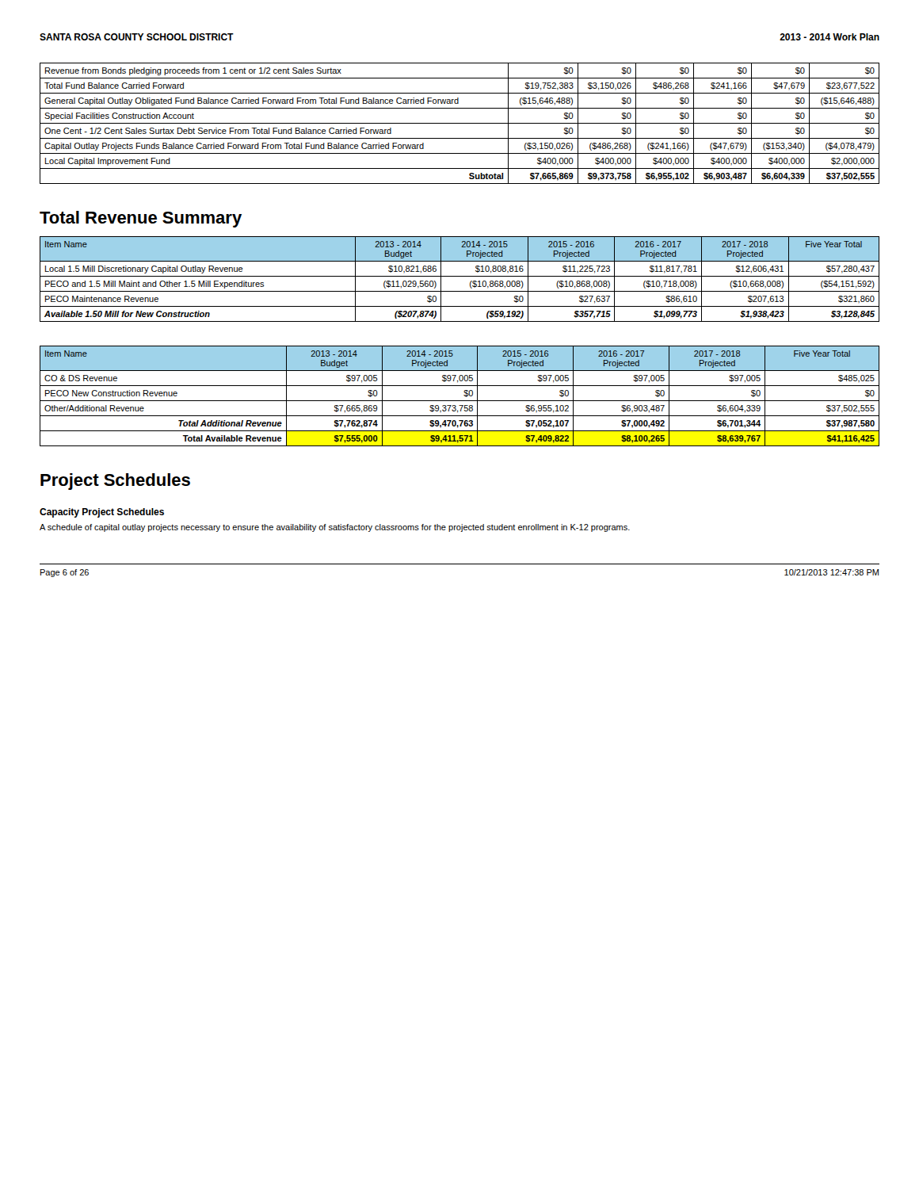SANTA ROSA COUNTY SCHOOL DISTRICT 2013 - 2014 Work Plan
| Revenue from Bonds pledging proceeds from 1 cent or 1/2 cent Sales Surtax | $0 | $0 | $0 | $0 | $0 | $0 |
| Total Fund Balance Carried Forward | $19,752,383 | $3,150,026 | $486,268 | $241,166 | $47,679 | $23,677,522 |
| General Capital Outlay Obligated Fund Balance Carried Forward From Total Fund Balance Carried Forward | ($15,646,488) | $0 | $0 | $0 | $0 | ($15,646,488) |
| Special Facilities Construction Account | $0 | $0 | $0 | $0 | $0 | $0 |
| One Cent - 1/2 Cent Sales Surtax Debt Service From Total Fund Balance Carried Forward | $0 | $0 | $0 | $0 | $0 | $0 |
| Capital Outlay Projects Funds Balance Carried Forward From Total Fund Balance Carried Forward | ($3,150,026) | ($486,268) | ($241,166) | ($47,679) | ($153,340) | ($4,078,479) |
| Local Capital Improvement Fund | $400,000 | $400,000 | $400,000 | $400,000 | $400,000 | $2,000,000 |
| Subtotal | $7,665,869 | $9,373,758 | $6,955,102 | $6,903,487 | $6,604,339 | $37,502,555 |
Total Revenue Summary
| Item Name | 2013 - 2014 Budget | 2014 - 2015 Projected | 2015 - 2016 Projected | 2016 - 2017 Projected | 2017 - 2018 Projected | Five Year Total |
| --- | --- | --- | --- | --- | --- | --- |
| Local 1.5 Mill Discretionary Capital Outlay Revenue | $10,821,686 | $10,808,816 | $11,225,723 | $11,817,781 | $12,606,431 | $57,280,437 |
| PECO and 1.5 Mill Maint and Other 1.5 Mill Expenditures | ($11,029,560) | ($10,868,008) | ($10,868,008) | ($10,718,008) | ($10,668,008) | ($54,151,592) |
| PECO Maintenance Revenue | $0 | $0 | $27,637 | $86,610 | $207,613 | $321,860 |
| Available 1.50 Mill for New Construction | ($207,874) | ($59,192) | $357,715 | $1,099,773 | $1,938,423 | $3,128,845 |
| Item Name | 2013 - 2014 Budget | 2014 - 2015 Projected | 2015 - 2016 Projected | 2016 - 2017 Projected | 2017 - 2018 Projected | Five Year Total |
| --- | --- | --- | --- | --- | --- | --- |
| CO & DS Revenue | $97,005 | $97,005 | $97,005 | $97,005 | $97,005 | $485,025 |
| PECO New Construction Revenue | $0 | $0 | $0 | $0 | $0 | $0 |
| Other/Additional Revenue | $7,665,869 | $9,373,758 | $6,955,102 | $6,903,487 | $6,604,339 | $37,502,555 |
| Total Additional Revenue | $7,762,874 | $9,470,763 | $7,052,107 | $7,000,492 | $6,701,344 | $37,987,580 |
| Total Available Revenue | $7,555,000 | $9,411,571 | $7,409,822 | $8,100,265 | $8,639,767 | $41,116,425 |
Project Schedules
Capacity Project Schedules
A schedule of capital outlay projects necessary to ensure the availability of satisfactory classrooms for the projected student enrollment in K-12 programs.
Page 6 of 26 10/21/2013 12:47:38 PM